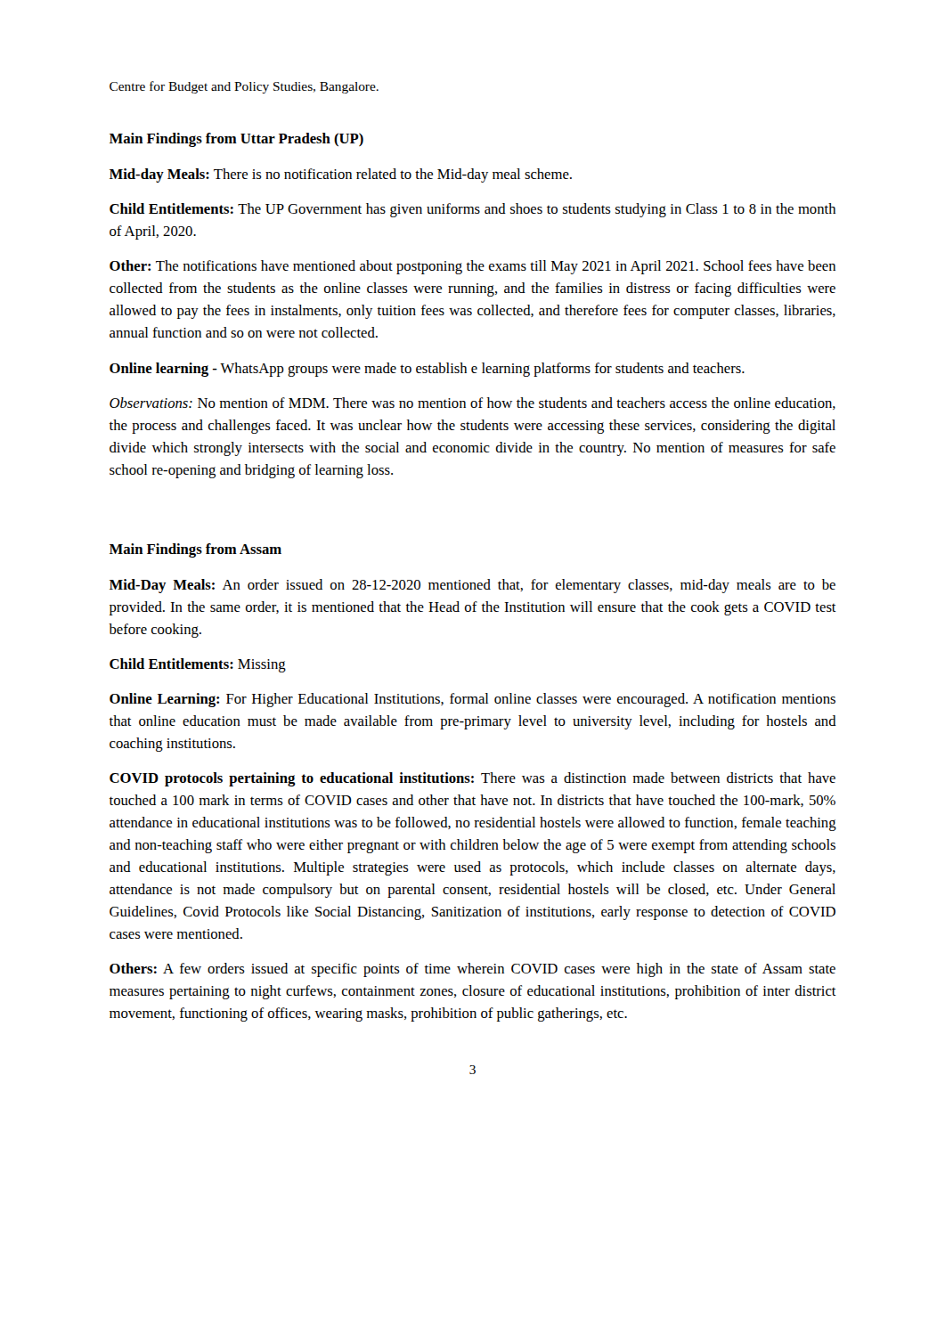Centre for Budget and Policy Studies, Bangalore.
Main Findings from Uttar Pradesh (UP)
Mid-day Meals: There is no notification related to the Mid-day meal scheme.
Child Entitlements: The UP Government has given uniforms and shoes to students studying in Class 1 to 8 in the month of April, 2020.
Other: The notifications have mentioned about postponing the exams till May 2021 in April 2021. School fees have been collected from the students as the online classes were running, and the families in distress or facing difficulties were allowed to pay the fees in instalments, only tuition fees was collected, and therefore fees for computer classes, libraries, annual function and so on were not collected.
Online learning - WhatsApp groups were made to establish e learning platforms for students and teachers.
Observations: No mention of MDM. There was no mention of how the students and teachers access the online education, the process and challenges faced. It was unclear how the students were accessing these services, considering the digital divide which strongly intersects with the social and economic divide in the country. No mention of measures for safe school re-opening and bridging of learning loss.
Main Findings from Assam
Mid-Day Meals: An order issued on 28-12-2020 mentioned that, for elementary classes, mid-day meals are to be provided. In the same order, it is mentioned that the Head of the Institution will ensure that the cook gets a COVID test before cooking.
Child Entitlements: Missing
Online Learning: For Higher Educational Institutions, formal online classes were encouraged. A notification mentions that online education must be made available from pre-primary level to university level, including for hostels and coaching institutions.
COVID protocols pertaining to educational institutions: There was a distinction made between districts that have touched a 100 mark in terms of COVID cases and other that have not. In districts that have touched the 100-mark, 50% attendance in educational institutions was to be followed, no residential hostels were allowed to function, female teaching and non-teaching staff who were either pregnant or with children below the age of 5 were exempt from attending schools and educational institutions. Multiple strategies were used as protocols, which include classes on alternate days, attendance is not made compulsory but on parental consent, residential hostels will be closed, etc. Under General Guidelines, Covid Protocols like Social Distancing, Sanitization of institutions, early response to detection of COVID cases were mentioned.
Others: A few orders issued at specific points of time wherein COVID cases were high in the state of Assam state measures pertaining to night curfews, containment zones, closure of educational institutions, prohibition of inter district movement, functioning of offices, wearing masks, prohibition of public gatherings, etc.
3